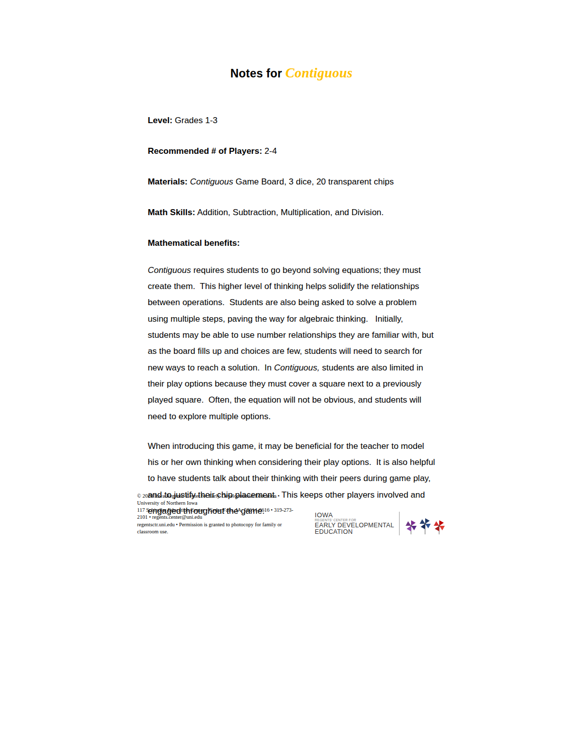Notes for Contiguous
Level: Grades 1-3
Recommended # of Players: 2-4
Materials: Contiguous Game Board, 3 dice, 20 transparent chips
Math Skills: Addition, Subtraction, Multiplication, and Division.
Mathematical benefits:
Contiguous requires students to go beyond solving equations; they must create them. This higher level of thinking helps solidify the relationships between operations. Students are also being asked to solve a problem using multiple steps, paving the way for algebraic thinking. Initially, students may be able to use number relationships they are familiar with, but as the board fills up and choices are few, students will need to search for new ways to reach a solution. In Contiguous, students are also limited in their play options because they must cover a square next to a previously played square. Often, the equation will not be obvious, and students will need to explore multiple options.
When introducing this game, it may be beneficial for the teacher to model his or her own thinking when considering their play options. It is also helpful to have students talk about their thinking with their peers during game play, and to justify their chip placement. This keeps other players involved and engaged throughout the game.
© 2020 Iowa Regents’ Center for Early Developmental Education • University of Northern Iowa
117 Schindler Education Center • Cedar Falls, IA 50614-0616 • 319-273-2101 • regents.center@uni.edu
regentsctr.uni.edu • Permission is granted to photocopy for family or classroom use.
IOWA
Regents’ Center for
EARLY DEVELOPMENTAL
EDUCATION